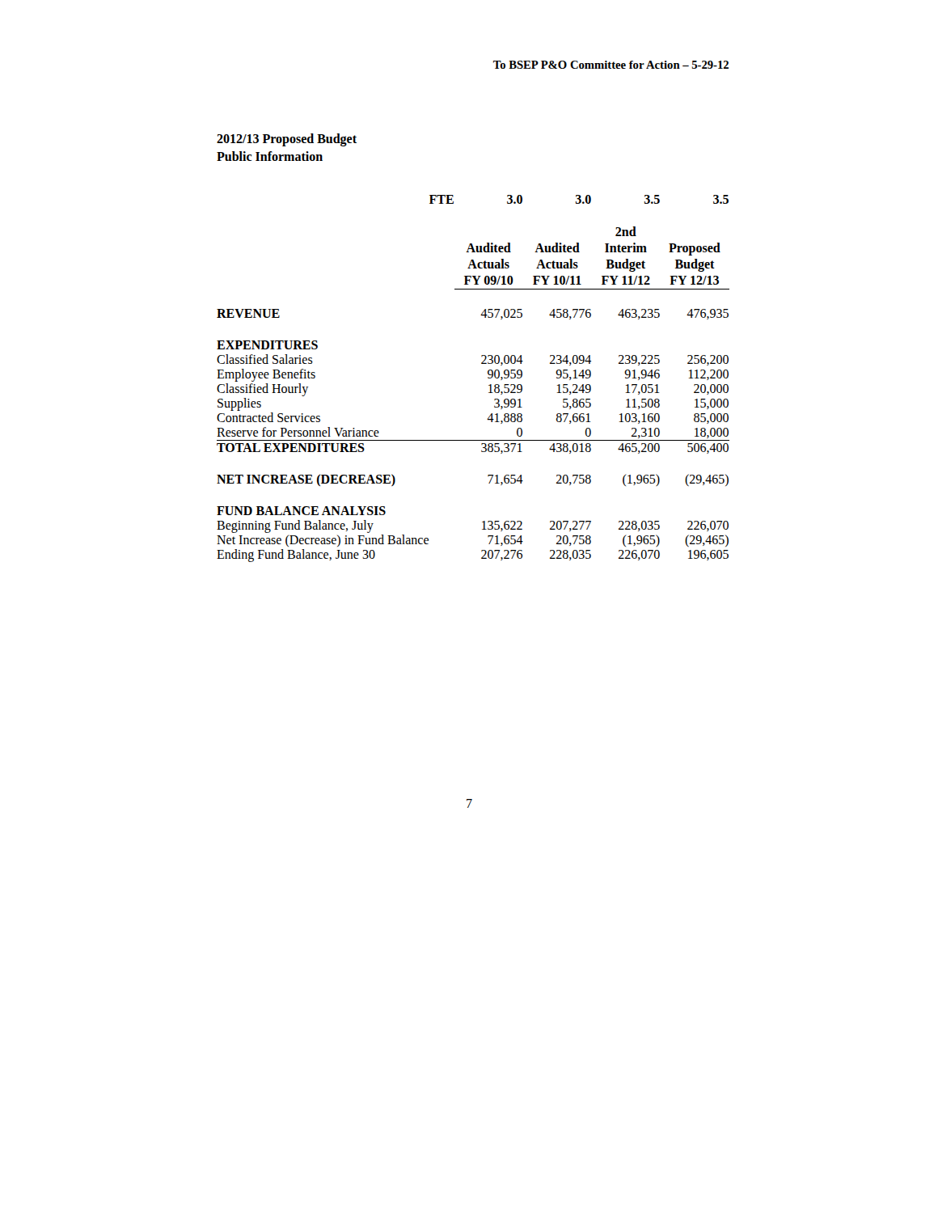To BSEP P&O Committee for Action – 5-29-12
2012/13 Proposed Budget
Public Information
| | FTE | 3.0 | 3.0 | 3.5 | 3.5 |
| | | | | 2nd | |
| | | Audited | Audited | Interim | Proposed |
| | | Actuals | Actuals | Budget | Budget |
| | | FY 09/10 | FY 10/11 | FY 11/12 | FY 12/13 |
| REVENUE | | 457,025 | 458,776 | 463,235 | 476,935 |
| EXPENDITURES | | | | | |
| Classified Salaries | | 230,004 | 234,094 | 239,225 | 256,200 |
| Employee Benefits | | 90,959 | 95,149 | 91,946 | 112,200 |
| Classified Hourly | | 18,529 | 15,249 | 17,051 | 20,000 |
| Supplies | | 3,991 | 5,865 | 11,508 | 15,000 |
| Contracted Services | | 41,888 | 87,661 | 103,160 | 85,000 |
| Reserve for Personnel Variance | | 0 | 0 | 2,310 | 18,000 |
| TOTAL EXPENDITURES | | 385,371 | 438,018 | 465,200 | 506,400 |
| NET INCREASE (DECREASE) | | 71,654 | 20,758 | (1,965) | (29,465) |
| FUND BALANCE ANALYSIS | | | | | |
| Beginning Fund Balance, July | | 135,622 | 207,277 | 228,035 | 226,070 |
| Net Increase (Decrease) in Fund Balance | | 71,654 | 20,758 | (1,965) | (29,465) |
| Ending Fund Balance, June 30 | | 207,276 | 228,035 | 226,070 | 196,605 |
7